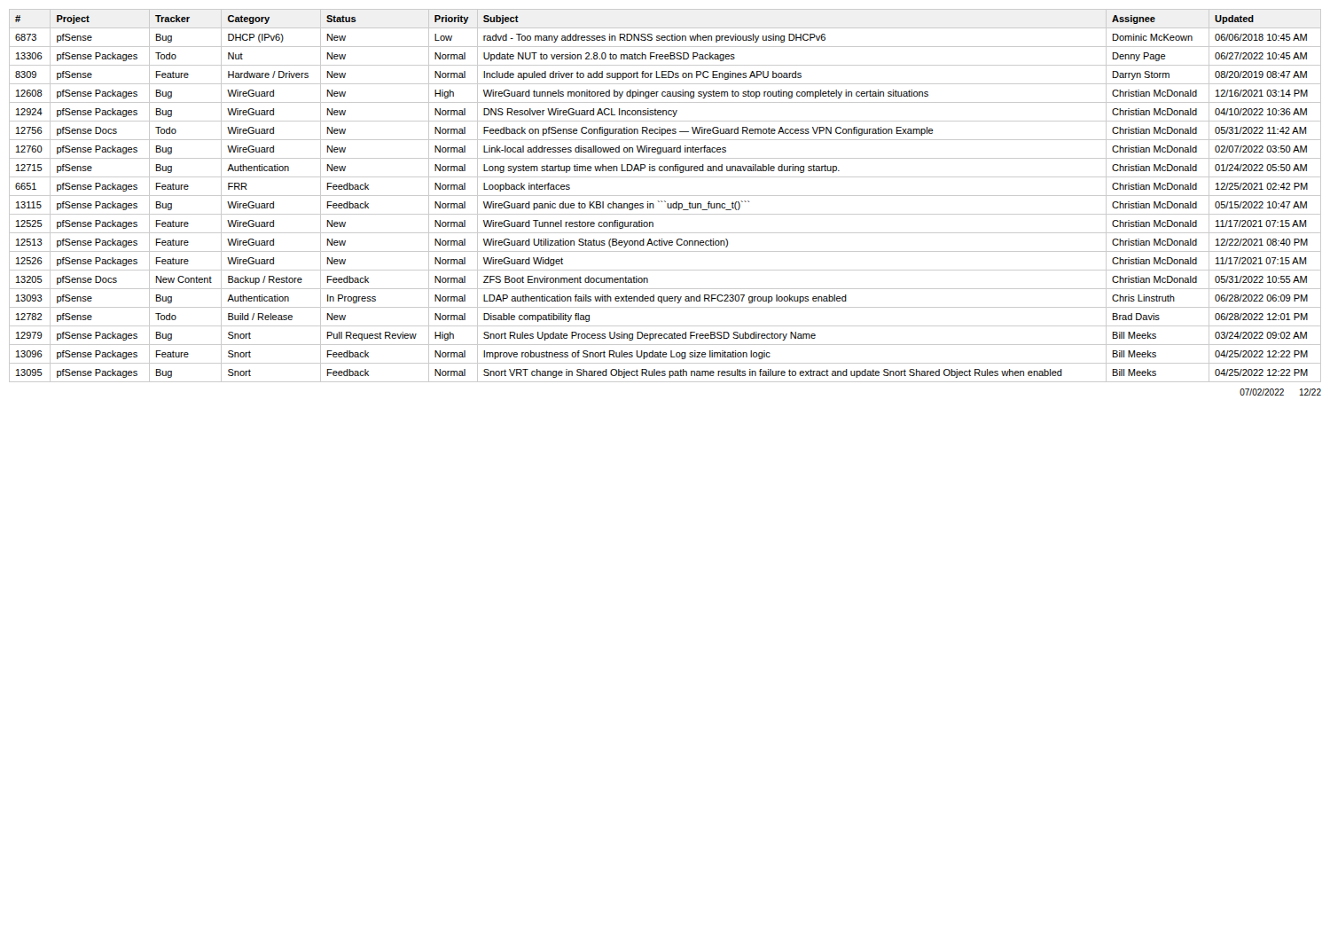| # | Project | Tracker | Category | Status | Priority | Subject | Assignee | Updated |
| --- | --- | --- | --- | --- | --- | --- | --- | --- |
| 6873 | pfSense | Bug | DHCP (IPv6) | New | Low | radvd - Too many addresses in RDNSS section when previously using DHCPv6 | Dominic McKeown | 06/06/2018 10:45 AM |
| 13306 | pfSense Packages | Todo | Nut | New | Normal | Update NUT to version 2.8.0 to match FreeBSD Packages | Denny Page | 06/27/2022 10:45 AM |
| 8309 | pfSense | Feature | Hardware / Drivers | New | Normal | Include apuled driver to add support for LEDs on PC Engines APU boards | Darryn Storm | 08/20/2019 08:47 AM |
| 12608 | pfSense Packages | Bug | WireGuard | New | High | WireGuard tunnels monitored by dpinger causing system to stop routing completely in certain situations | Christian McDonald | 12/16/2021 03:14 PM |
| 12924 | pfSense Packages | Bug | WireGuard | New | Normal | DNS Resolver WireGuard ACL Inconsistency | Christian McDonald | 04/10/2022 10:36 AM |
| 12756 | pfSense Docs | Todo | WireGuard | New | Normal | Feedback on pfSense Configuration Recipes — WireGuard Remote Access VPN Configuration Example | Christian McDonald | 05/31/2022 11:42 AM |
| 12760 | pfSense Packages | Bug | WireGuard | New | Normal | Link-local addresses disallowed on Wireguard interfaces | Christian McDonald | 02/07/2022 03:50 AM |
| 12715 | pfSense | Bug | Authentication | New | Normal | Long system startup time when LDAP is configured and unavailable during startup. | Christian McDonald | 01/24/2022 05:50 AM |
| 6651 | pfSense Packages | Feature | FRR | Feedback | Normal | Loopback interfaces | Christian McDonald | 12/25/2021 02:42 PM |
| 13115 | pfSense Packages | Bug | WireGuard | Feedback | Normal | WireGuard panic due to KBI changes in ```udp_tun_func_t()``` | Christian McDonald | 05/15/2022 10:47 AM |
| 12525 | pfSense Packages | Feature | WireGuard | New | Normal | WireGuard Tunnel restore configuration | Christian McDonald | 11/17/2021 07:15 AM |
| 12513 | pfSense Packages | Feature | WireGuard | New | Normal | WireGuard Utilization Status (Beyond Active Connection) | Christian McDonald | 12/22/2021 08:40 PM |
| 12526 | pfSense Packages | Feature | WireGuard | New | Normal | WireGuard Widget | Christian McDonald | 11/17/2021 07:15 AM |
| 13205 | pfSense Docs | New Content | Backup / Restore | Feedback | Normal | ZFS Boot Environment documentation | Christian McDonald | 05/31/2022 10:55 AM |
| 13093 | pfSense | Bug | Authentication | In Progress | Normal | LDAP authentication fails with extended query and RFC2307 group lookups enabled | Chris Linstruth | 06/28/2022 06:09 PM |
| 12782 | pfSense | Todo | Build / Release | New | Normal | Disable compatibility flag | Brad Davis | 06/28/2022 12:01 PM |
| 12979 | pfSense Packages | Bug | Snort | Pull Request Review | High | Snort Rules Update Process Using Deprecated FreeBSD Subdirectory Name | Bill Meeks | 03/24/2022 09:02 AM |
| 13096 | pfSense Packages | Feature | Snort | Feedback | Normal | Improve robustness of Snort Rules Update Log size limitation logic | Bill Meeks | 04/25/2022 12:22 PM |
| 13095 | pfSense Packages | Bug | Snort | Feedback | Normal | Snort VRT change in Shared Object Rules path name results in failure to extract and update Snort Shared Object Rules when enabled | Bill Meeks | 04/25/2022 12:22 PM |
07/02/2022 12/22